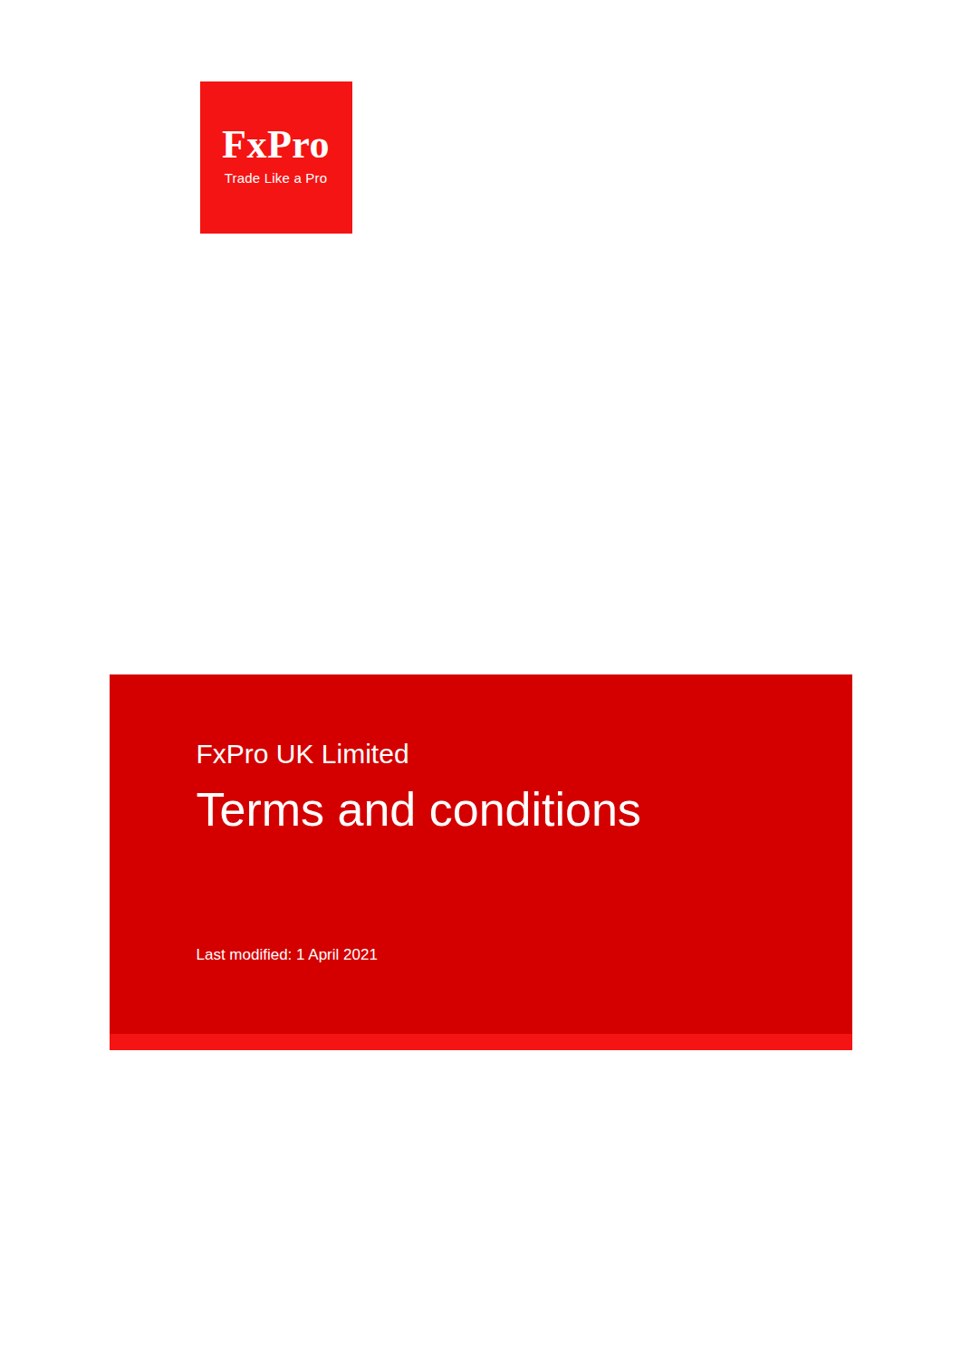FxPro
Trade Like a Pro
FxPro UK Limited
Terms and conditions
Last modified: 1 April 2021